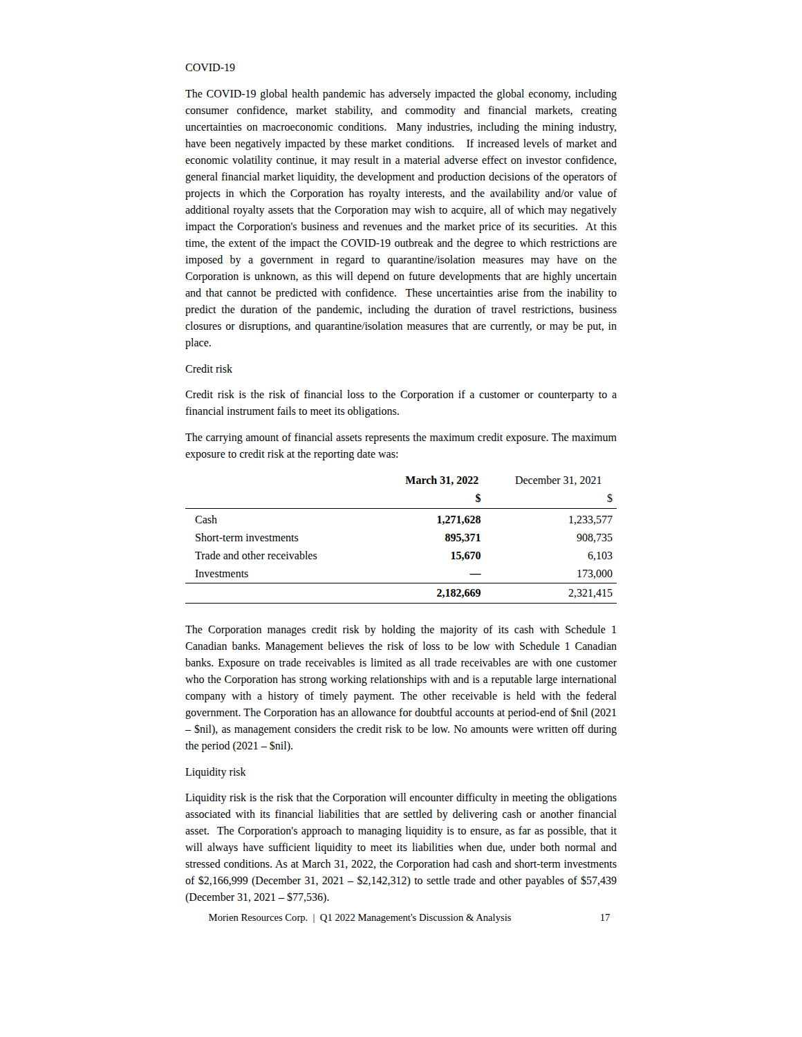COVID-19
The COVID-19 global health pandemic has adversely impacted the global economy, including consumer confidence, market stability, and commodity and financial markets, creating uncertainties on macroeconomic conditions. Many industries, including the mining industry, have been negatively impacted by these market conditions. If increased levels of market and economic volatility continue, it may result in a material adverse effect on investor confidence, general financial market liquidity, the development and production decisions of the operators of projects in which the Corporation has royalty interests, and the availability and/or value of additional royalty assets that the Corporation may wish to acquire, all of which may negatively impact the Corporation's business and revenues and the market price of its securities. At this time, the extent of the impact the COVID-19 outbreak and the degree to which restrictions are imposed by a government in regard to quarantine/isolation measures may have on the Corporation is unknown, as this will depend on future developments that are highly uncertain and that cannot be predicted with confidence. These uncertainties arise from the inability to predict the duration of the pandemic, including the duration of travel restrictions, business closures or disruptions, and quarantine/isolation measures that are currently, or may be put, in place.
Credit risk
Credit risk is the risk of financial loss to the Corporation if a customer or counterparty to a financial instrument fails to meet its obligations.
The carrying amount of financial assets represents the maximum credit exposure. The maximum exposure to credit risk at the reporting date was:
| | March 31, 2022 | December 31, 2021 |
| --- | --- | --- |
| | $ | $ |
| Cash | 1,271,628 | 1,233,577 |
| Short-term investments | 895,371 | 908,735 |
| Trade and other receivables | 15,670 | 6,103 |
| Investments | — | 173,000 |
| | 2,182,669 | 2,321,415 |
The Corporation manages credit risk by holding the majority of its cash with Schedule 1 Canadian banks. Management believes the risk of loss to be low with Schedule 1 Canadian banks. Exposure on trade receivables is limited as all trade receivables are with one customer who the Corporation has strong working relationships with and is a reputable large international company with a history of timely payment. The other receivable is held with the federal government. The Corporation has an allowance for doubtful accounts at period-end of $nil (2021 – $nil), as management considers the credit risk to be low. No amounts were written off during the period (2021 – $nil).
Liquidity risk
Liquidity risk is the risk that the Corporation will encounter difficulty in meeting the obligations associated with its financial liabilities that are settled by delivering cash or another financial asset. The Corporation's approach to managing liquidity is to ensure, as far as possible, that it will always have sufficient liquidity to meet its liabilities when due, under both normal and stressed conditions. As at March 31, 2022, the Corporation had cash and short-term investments of $2,166,999 (December 31, 2021 – $2,142,312) to settle trade and other payables of $57,439 (December 31, 2021 – $77,536).
Morien Resources Corp. | Q1 2022 Management's Discussion & Analysis 17